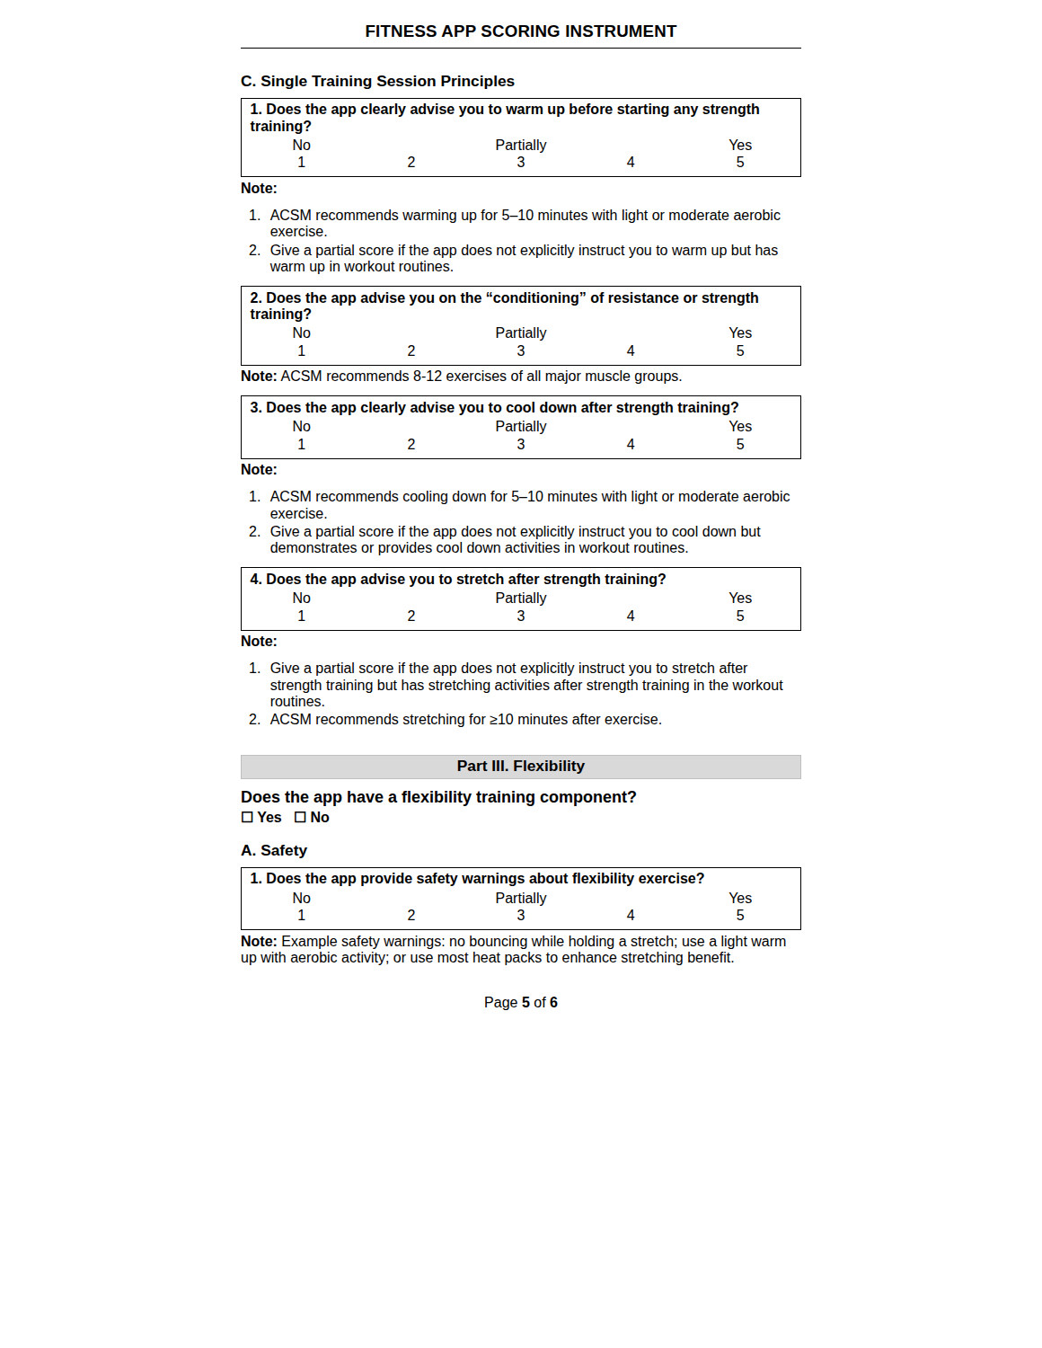FITNESS APP SCORING INSTRUMENT
C. Single Training Session Principles
1. Does the app clearly advise you to warm up before starting any strength training?
| No | | Partially | | Yes |
| 1 | 2 | 3 | 4 | 5 |
Note:
ACSM recommends warming up for 5–10 minutes with light or moderate aerobic exercise.
Give a partial score if the app does not explicitly instruct you to warm up but has warm up in workout routines.
2. Does the app advise you on the “conditioning” of resistance or strength training?
| No | | Partially | | Yes |
| 1 | 2 | 3 | 4 | 5 |
Note: ACSM recommends 8-12 exercises of all major muscle groups.
3. Does the app clearly advise you to cool down after strength training?
| No | | Partially | | Yes |
| 1 | 2 | 3 | 4 | 5 |
Note:
ACSM recommends cooling down for 5–10 minutes with light or moderate aerobic exercise.
Give a partial score if the app does not explicitly instruct you to cool down but demonstrates or provides cool down activities in workout routines.
4. Does the app advise you to stretch after strength training?
| No | | Partially | | Yes |
| 1 | 2 | 3 | 4 | 5 |
Note:
Give a partial score if the app does not explicitly instruct you to stretch after strength training but has stretching activities after strength training in the workout routines.
ACSM recommends stretching for ≥10 minutes after exercise.
Part III. Flexibility
Does the app have a flexibility training component?
☐ Yes ☐ No
A. Safety
1. Does the app provide safety warnings about flexibility exercise?
| No | | Partially | | Yes |
| 1 | 2 | 3 | 4 | 5 |
Note: Example safety warnings: no bouncing while holding a stretch; use a light warm up with aerobic activity; or use most heat packs to enhance stretching benefit.
Page 5 of 6